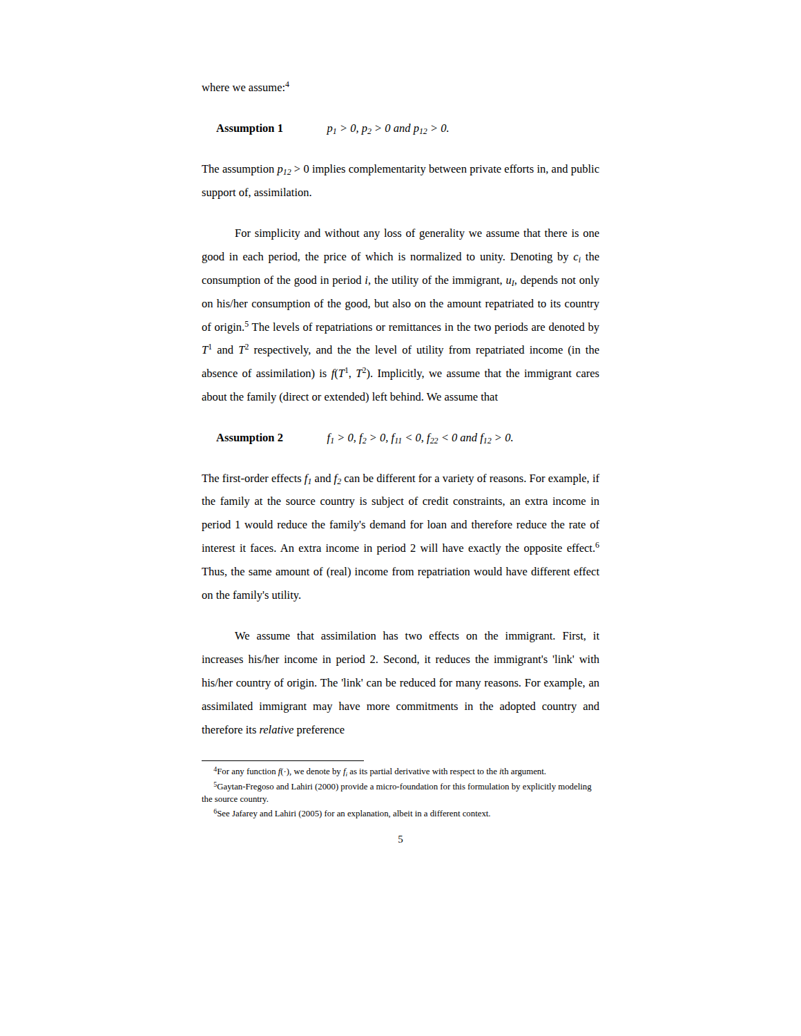where we assume:4
Assumption 1 p1 > 0, p2 > 0 and p12 > 0.
The assumption p12 > 0 implies complementarity between private efforts in, and public support of, assimilation.
For simplicity and without any loss of generality we assume that there is one good in each period, the price of which is normalized to unity. Denoting by ci the consumption of the good in period i, the utility of the immigrant, uI, depends not only on his/her consumption of the good, but also on the amount repatriated to its country of origin.5 The levels of repatriations or remittances in the two periods are denoted by T1 and T2 respectively, and the the level of utility from repatriated income (in the absence of assimilation) is f(T1, T2). Implicitly, we assume that the immigrant cares about the family (direct or extended) left behind. We assume that
Assumption 2 f1 > 0, f2 > 0, f11 < 0, f22 < 0 and f12 > 0.
The first-order effects f1 and f2 can be different for a variety of reasons. For example, if the family at the source country is subject of credit constraints, an extra income in period 1 would reduce the family's demand for loan and therefore reduce the rate of interest it faces. An extra income in period 2 will have exactly the opposite effect.6 Thus, the same amount of (real) income from repatriation would have different effect on the family's utility.
We assume that assimilation has two effects on the immigrant. First, it increases his/her income in period 2. Second, it reduces the immigrant's 'link' with his/her country of origin. The 'link' can be reduced for many reasons. For example, an assimilated immigrant may have more commitments in the adopted country and therefore its relative preference
4For any function f(·), we denote by fi as its partial derivative with respect to the ith argument.
5Gaytan-Fregoso and Lahiri (2000) provide a micro-foundation for this formulation by explicitly modeling
the source country.
6See Jafarey and Lahiri (2005) for an explanation, albeit in a different context.
5